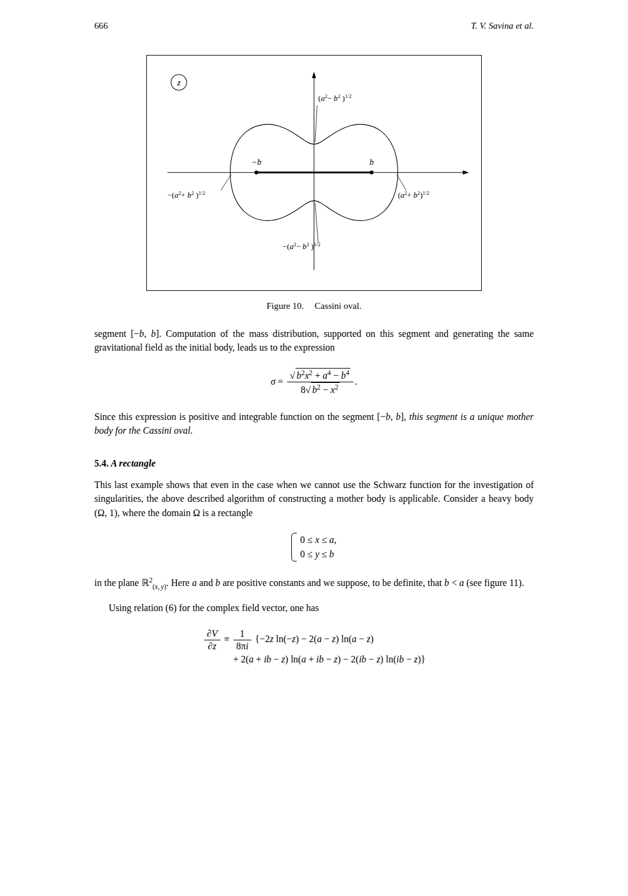666 T. V. Savina et al.
z −b b (a2− b2 )1/2 −(a2− b2 )1/2 −(a2+ b2 )1/2 (a2+ b2)1/2
Figure 10. Cassini oval.
segment [−b, b]. Computation of the mass distribution, supported on this segment and generating the same gravitational field as the initial body, leads us to the expression
σ = √b2x2 + a4 − b4 8√b2 − x2 .
Since this expression is positive and integrable function on the segment [−b, b], this segment is a unique mother body for the Cassini oval.
5.4. A rectangle
This last example shows that even in the case when we cannot use the Schwarz function for the investigation of singularities, the above described algorithm of constructing a mother body is applicable. Consider a heavy body (Ω, 1), where the domain Ω is a rectangle
0 ≤ x ≤ a, 0 ≤ y ≤ b
in the plane ℝ2(x, y). Here a and b are positive constants and we suppose, to be definite, that b < a (see figure 11).
Using relation (6) for the complex field vector, one has
∂V ∂z ≡ 1 8πi {−2z ln(−z) − 2(a − z) ln(a − z) + 2(a + ib − z) ln(a + ib − z) − 2(ib − z) ln(ib − z)}